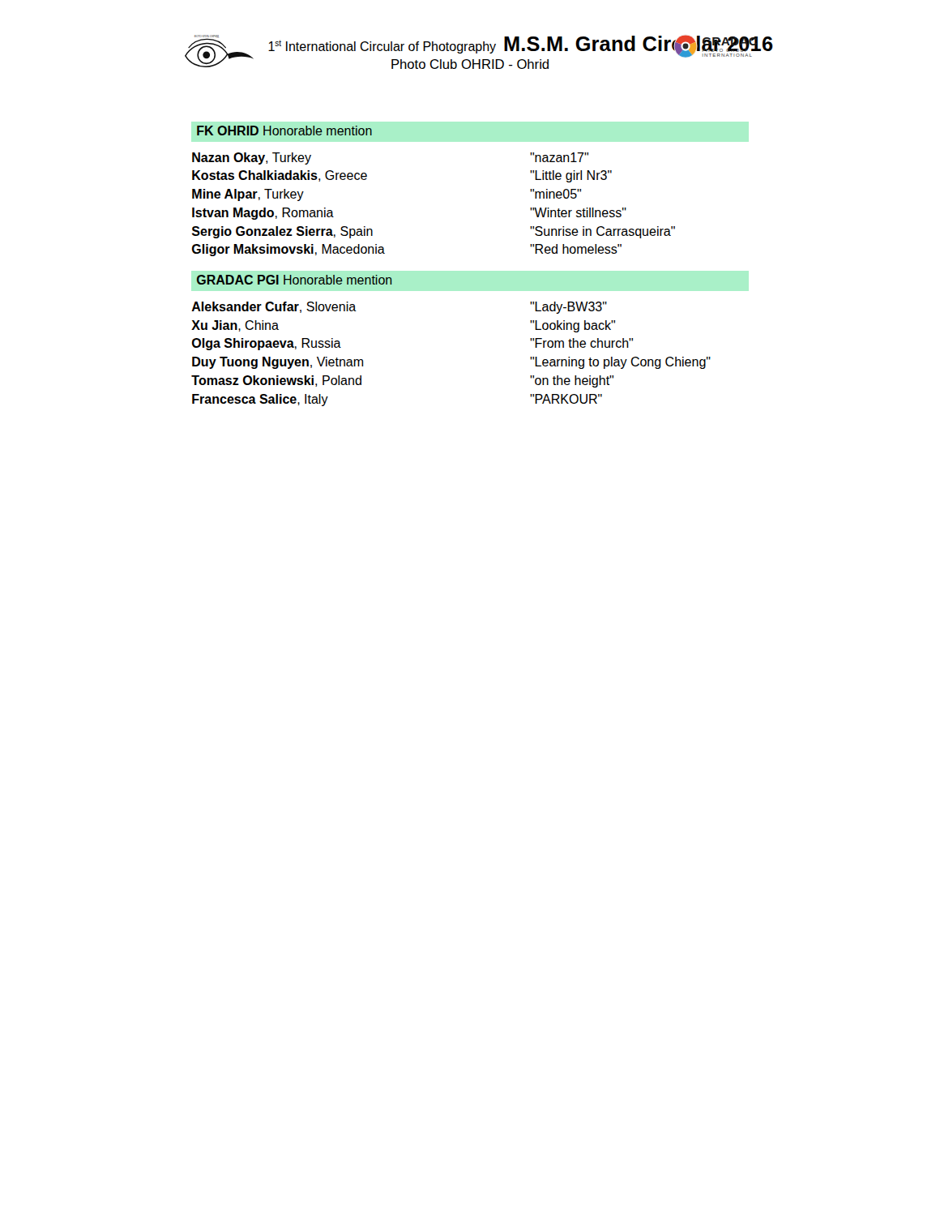ФОТО КЛУБ ОХРИД
1st International Circular of Photography M.S.M. Grand Circular 2016
Photo Club OHRID - Ohrid
GRADAC
PHOTO GROUP
INTERNATIONAL
FK OHRID Honorable mention
| Nazan Okay , Turkey | "nazan17" |
| Kostas Chalkiadakis , Greece | "Little girl Nr3" |
| Mine Alpar , Turkey | "mine05" |
| Istvan Magdo , Romania | "Winter stillness" |
| Sergio Gonzalez Sierra , Spain | "Sunrise in Carrasqueira" |
| Gligor Maksimovski , Macedonia | "Red homeless" |
GRADAC PGI Honorable mention
| Aleksander Cufar , Slovenia | "Lady-BW33" |
| Xu Jian , China | "Looking back" |
| Olga Shiropaeva , Russia | "From the church" |
| Duy Tuong Nguyen , Vietnam | "Learning to play Cong Chieng" |
| Tomasz Okoniewski , Poland | "on the height" |
| Francesca Salice , Italy | "PARKOUR" |